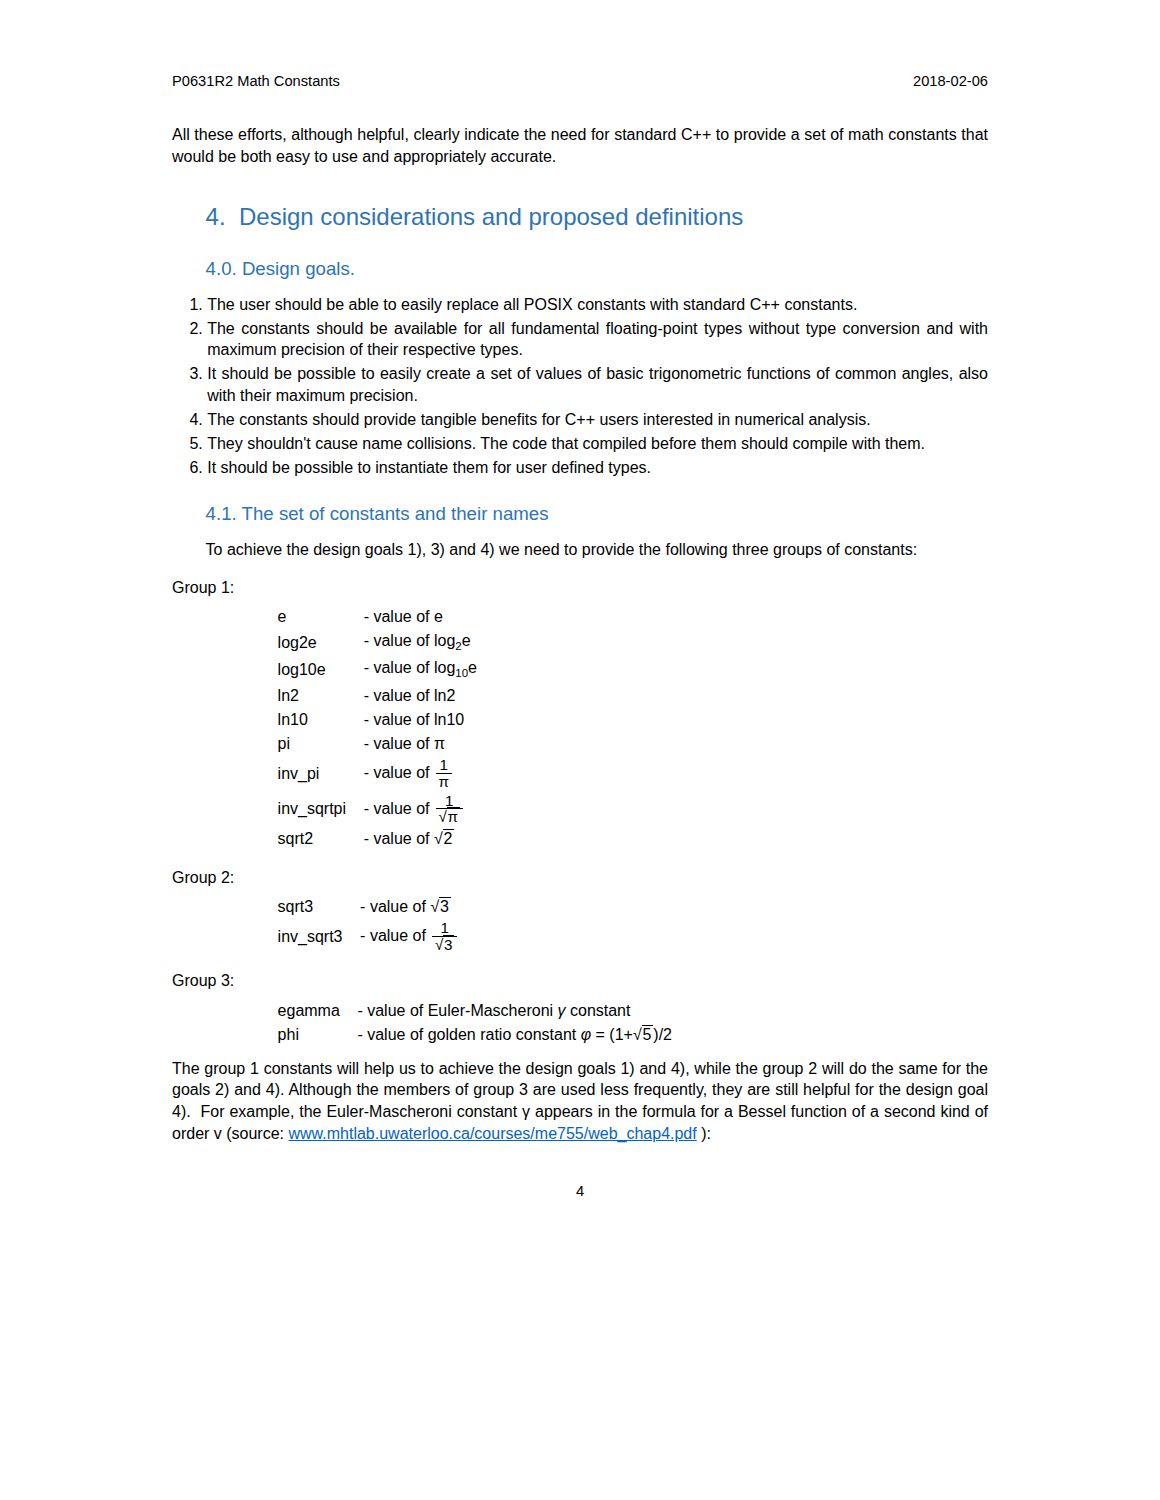P0631R2 Math Constants 2018-02-06
All these efforts, although helpful, clearly indicate the need for standard C++ to provide a set of math constants that would be both easy to use and appropriately accurate.
4. Design considerations and proposed definitions
4.0. Design goals.
The user should be able to easily replace all POSIX constants with standard C++ constants.
The constants should be available for all fundamental floating-point types without type conversion and with maximum precision of their respective types.
It should be possible to easily create a set of values of basic trigonometric functions of common angles, also with their maximum precision.
The constants should provide tangible benefits for C++ users interested in numerical analysis.
They shouldn't cause name collisions. The code that compiled before them should compile with them.
It should be possible to instantiate them for user defined types.
4.1. The set of constants and their names
To achieve the design goals 1), 3) and 4) we need to provide the following three groups of constants:
Group 1:
| e | - value of e |
| log2e | - value of log 2 e |
| log10e | - value of log 10 e |
| ln2 | - value of ln2 |
| ln10 | - value of ln10 |
| pi | - value of π |
| inv_pi | - value of 1 π |
| inv_sqrtpi | - value of 1 √ π |
| sqrt2 | - value of √ 2 |
Group 2:
| sqrt3 | - value of √ 3 |
| inv_sqrt3 | - value of 1 √ 3 |
Group 3:
| egamma | - value of Euler-Mascheroni γ constant |
| phi | - value of golden ratio constant φ = (1+ √ 5 )/2 |
The group 1 constants will help us to achieve the design goals 1) and 4), while the group 2 will do the same for the goals 2) and 4). Although the members of group 3 are used less frequently, they are still helpful for the design goal 4). For example, the Euler-Mascheroni constant γ appears in the formula for a Bessel function of a second kind of order v (source: www.mhtlab.uwaterloo.ca/courses/me755/web_chap4.pdf ):
4